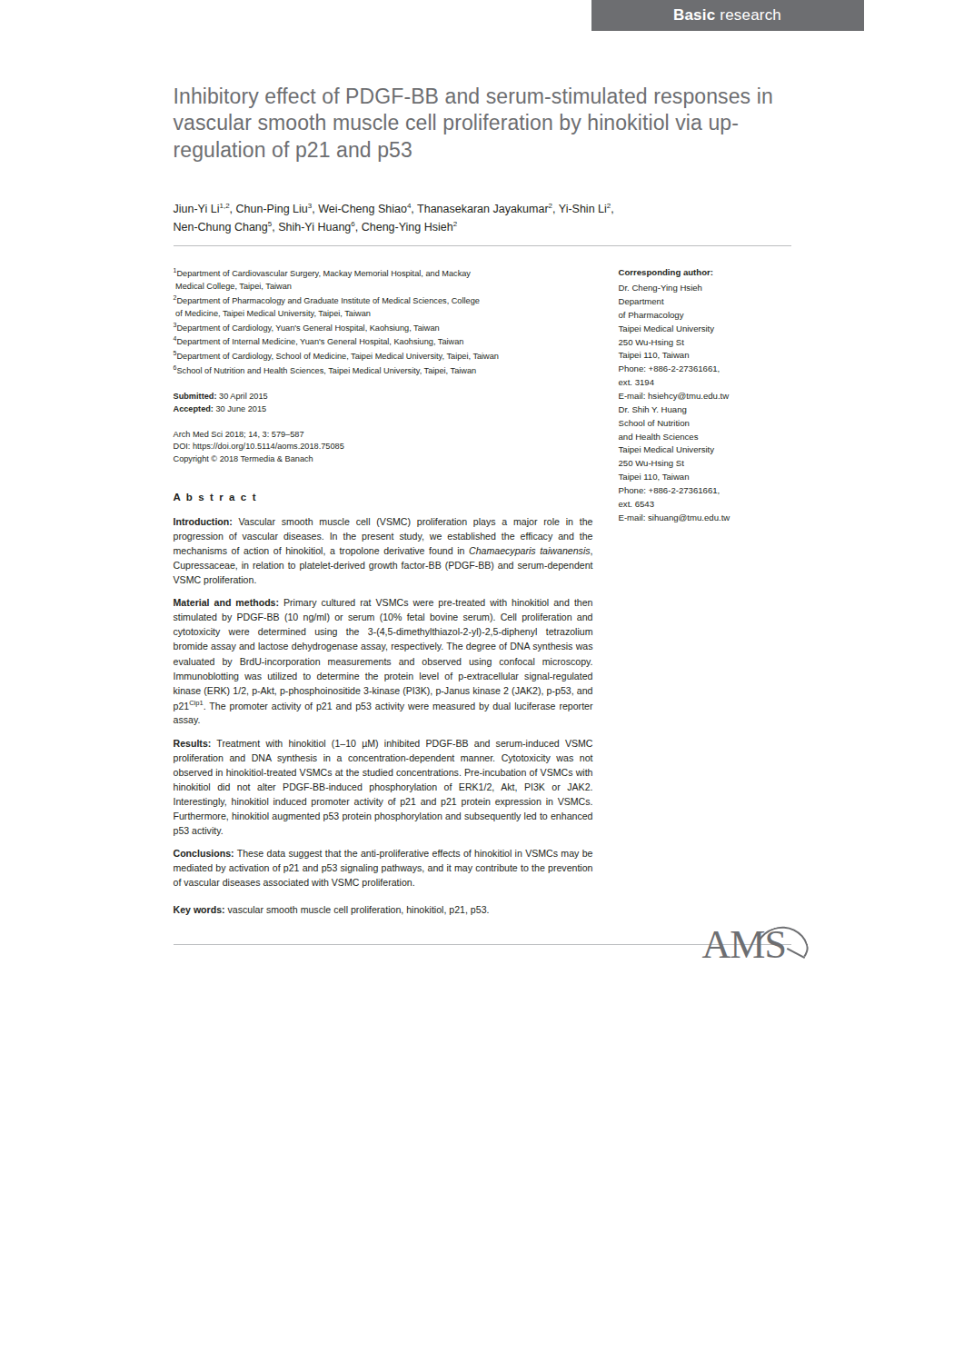Basic research
Inhibitory effect of PDGF-BB and serum-stimulated responses in vascular smooth muscle cell proliferation by hinokitiol via up-regulation of p21 and p53
Jiun-Yi Li1,2, Chun-Ping Liu3, Wei-Cheng Shiao4, Thanasekaran Jayakumar2, Yi-Shin Li2,
Nen-Chung Chang5, Shih-Yi Huang6, Cheng-Ying Hsieh2
1Department of Cardiovascular Surgery, Mackay Memorial Hospital, and Mackay
Medical College, Taipei, Taiwan
2Department of Pharmacology and Graduate Institute of Medical Sciences, College
of Medicine, Taipei Medical University, Taipei, Taiwan
3Department of Cardiology, Yuan's General Hospital, Kaohsiung, Taiwan
4Department of Internal Medicine, Yuan's General Hospital, Kaohsiung, Taiwan
5Department of Cardiology, School of Medicine, Taipei Medical University, Taipei, Taiwan
6School of Nutrition and Health Sciences, Taipei Medical University, Taipei, Taiwan
Submitted: 30 April 2015
Accepted: 30 June 2015
Arch Med Sci 2018; 14, 3: 579–587
DOI: https://doi.org/10.5114/aoms.2018.75085
Copyright © 2018 Termedia & Banach
A b s t r a c t
Introduction: Vascular smooth muscle cell (VSMC) proliferation plays a major role in the progression of vascular diseases. In the present study, we established the efficacy and the mechanisms of action of hinokitiol, a tropolone derivative found in Chamaecyparis taiwanensis, Cupressaceae, in relation to platelet-derived growth factor-BB (PDGF-BB) and serum-dependent VSMC proliferation.
Material and methods: Primary cultured rat VSMCs were pre-treated with hinokitiol and then stimulated by PDGF-BB (10 ng/ml) or serum (10% fetal bovine serum). Cell proliferation and cytotoxicity were determined using the 3-(4,5-dimethylthiazol-2-yl)-2,5-diphenyl tetrazolium bromide assay and lactose dehydrogenase assay, respectively. The degree of DNA synthesis was evaluated by BrdU-incorporation measurements and observed using confocal microscopy. Immunoblotting was utilized to determine the protein level of p-extracellular signal-regulated kinase (ERK) 1/2, p-Akt, p-phosphoinositide 3-kinase (PI3K), p-Janus kinase 2 (JAK2), p-p53, and p21Cip1. The promoter activity of p21 and p53 activity were measured by dual luciferase reporter assay.
Results: Treatment with hinokitiol (1–10 µM) inhibited PDGF-BB and serum-induced VSMC proliferation and DNA synthesis in a concentration-dependent manner. Cytotoxicity was not observed in hinokitiol-treated VSMCs at the studied concentrations. Pre-incubation of VSMCs with hinokitiol did not alter PDGF-BB-induced phosphorylation of ERK1/2, Akt, PI3K or JAK2. Interestingly, hinokitiol induced promoter activity of p21 and p21 protein expression in VSMCs. Furthermore, hinokitiol augmented p53 protein phosphorylation and subsequently led to enhanced p53 activity.
Conclusions: These data suggest that the anti-proliferative effects of hinokitiol in VSMCs may be mediated by activation of p21 and p53 signaling pathways, and it may contribute to the prevention of vascular diseases associated with VSMC proliferation.
Key words: vascular smooth muscle cell proliferation, hinokitiol, p21, p53.
Corresponding author:
Dr. Cheng-Ying Hsieh
Department
of Pharmacology
Taipei Medical University
250 Wu-Hsing St
Taipei 110, Taiwan
Phone: +886-2-27361661,
ext. 3194
E-mail: hsiehcy@tmu.edu.tw
Dr. Shih Y. Huang
School of Nutrition
and Health Sciences
Taipei Medical University
250 Wu-Hsing St
Taipei 110, Taiwan
Phone: +886-2-27361661,
ext. 6543
E-mail: sihuang@tmu.edu.tw
AMS